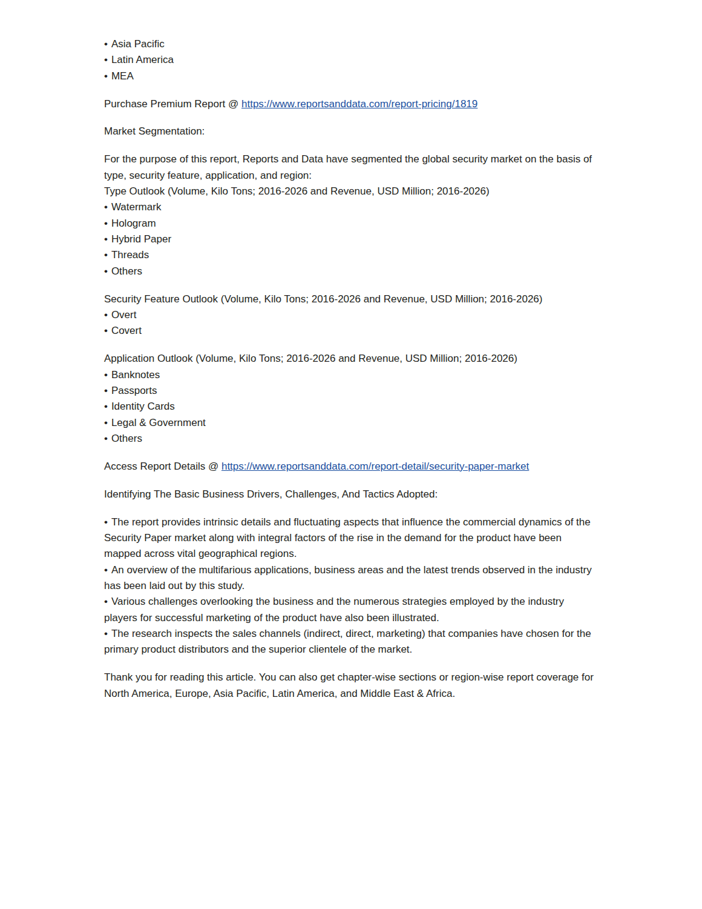Asia Pacific
Latin America
MEA
Purchase Premium Report @ https://www.reportsanddata.com/report-pricing/1819
Market Segmentation:
For the purpose of this report, Reports and Data have segmented the global security market on the basis of type, security feature, application, and region:
Type Outlook (Volume, Kilo Tons; 2016-2026 and Revenue, USD Million; 2016-2026)
Watermark
Hologram
Hybrid Paper
Threads
Others
Security Feature Outlook (Volume, Kilo Tons; 2016-2026 and Revenue, USD Million; 2016-2026)
Overt
Covert
Application Outlook (Volume, Kilo Tons; 2016-2026 and Revenue, USD Million; 2016-2026)
Banknotes
Passports
Identity Cards
Legal & Government
Others
Access Report Details @ https://www.reportsanddata.com/report-detail/security-paper-market
Identifying The Basic Business Drivers, Challenges, And Tactics Adopted:
The report provides intrinsic details and fluctuating aspects that influence the commercial dynamics of the Security Paper market along with integral factors of the rise in the demand for the product have been mapped across vital geographical regions.
An overview of the multifarious applications, business areas and the latest trends observed in the industry has been laid out by this study.
Various challenges overlooking the business and the numerous strategies employed by the industry players for successful marketing of the product have also been illustrated.
The research inspects the sales channels (indirect, direct, marketing) that companies have chosen for the primary product distributors and the superior clientele of the market.
Thank you for reading this article. You can also get chapter-wise sections or region-wise report coverage for North America, Europe, Asia Pacific, Latin America, and Middle East & Africa.